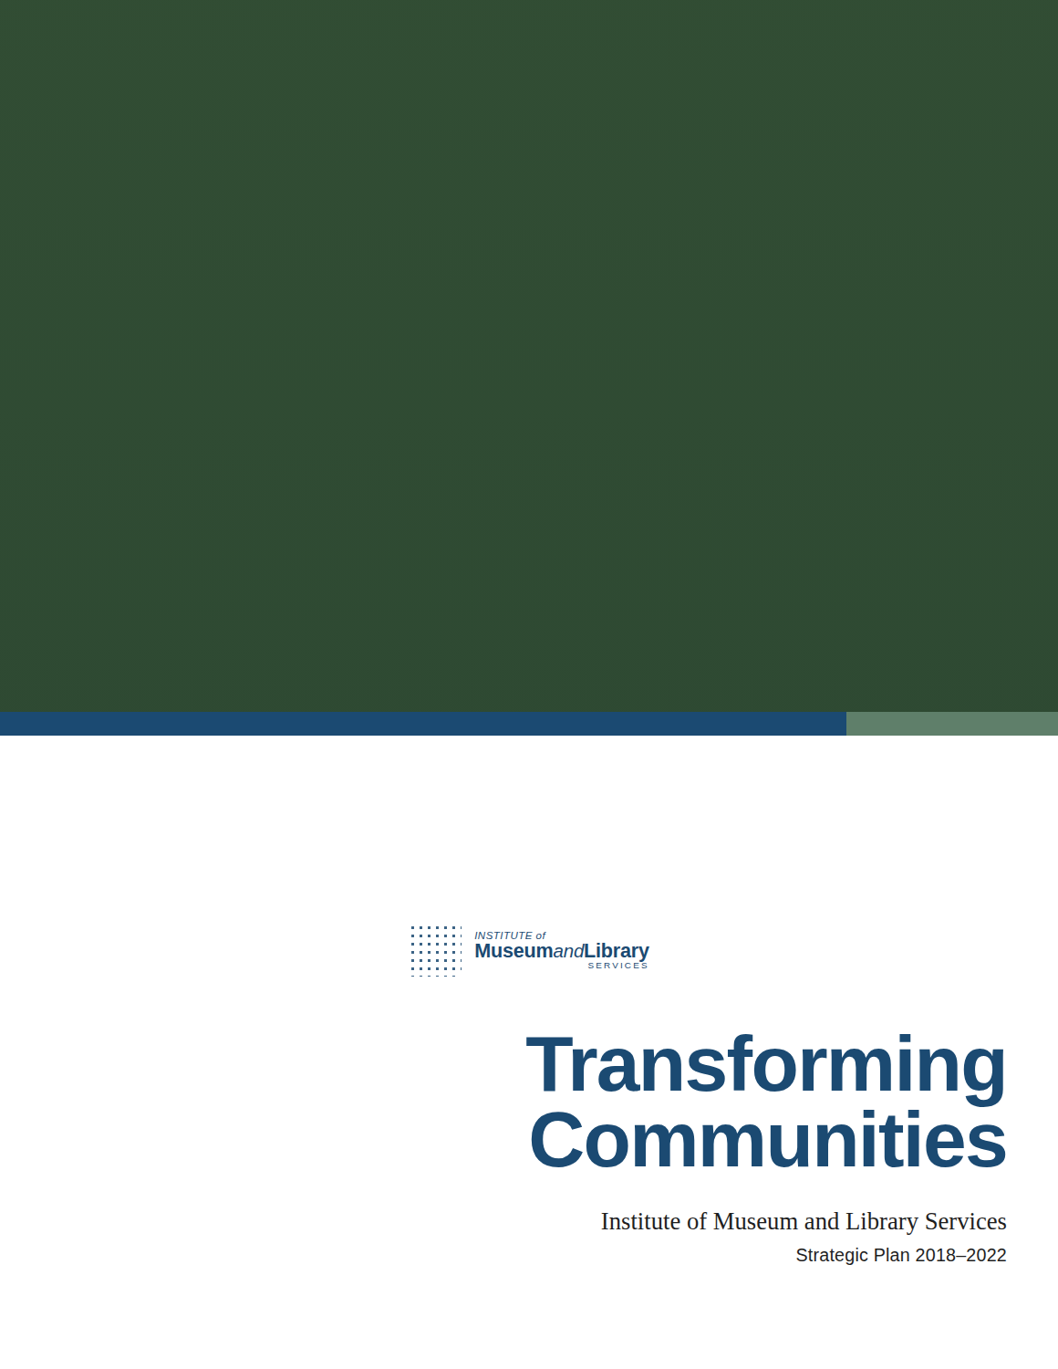INSTITUTE of Museumand Library SERVICES
Transforming Communities
Institute of Museum and Library Services
Strategic Plan 2018–2022